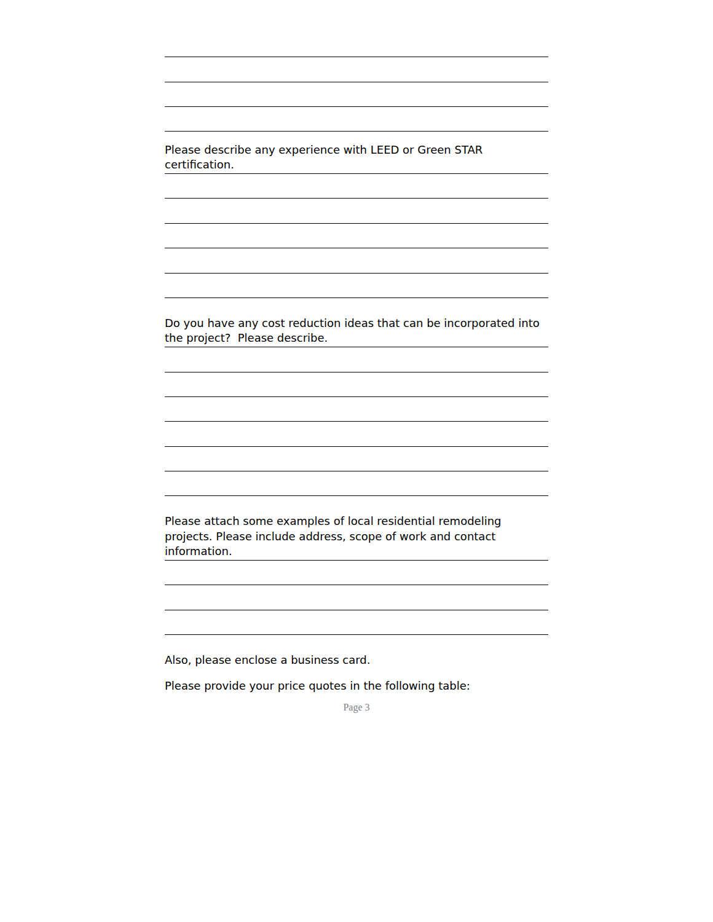Please describe any experience with LEED or Green STAR certification.
Do you have any cost reduction ideas that can be incorporated into the project? Please describe.
Please attach some examples of local residential remodeling projects. Please include address, scope of work and contact information.
Also, please enclose a business card.
Please provide your price quotes in the following table:
Page 3